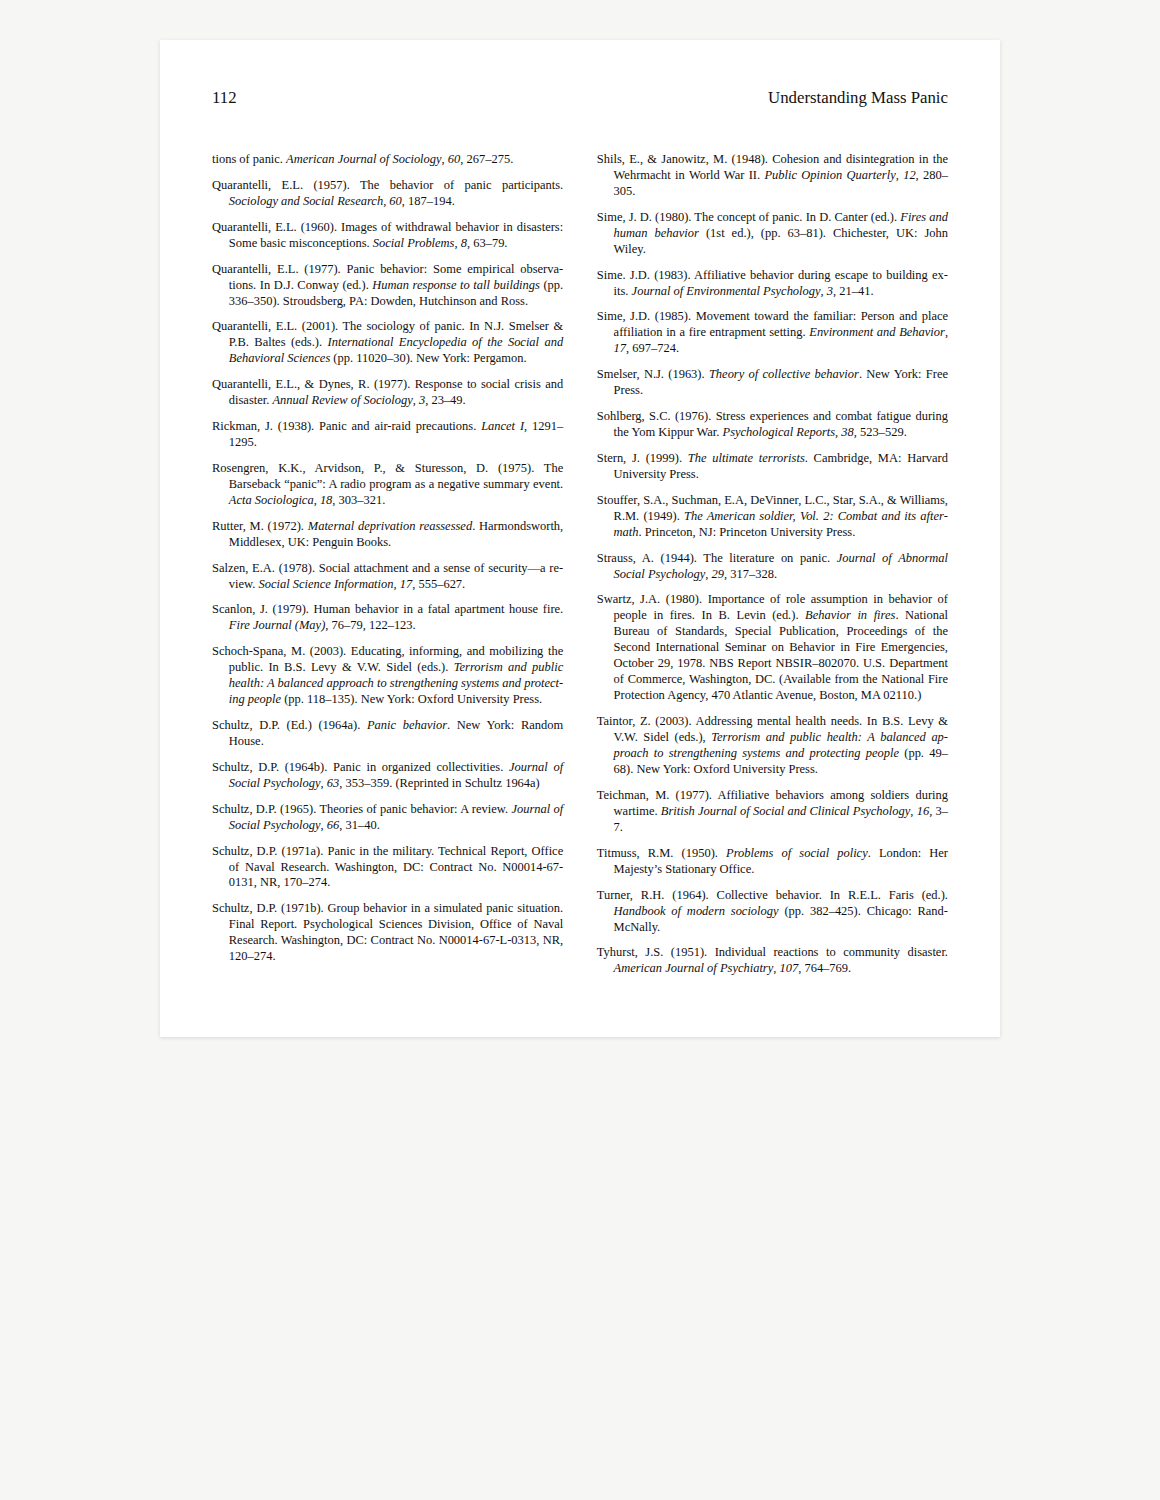112 Understanding Mass Panic
tions of panic. American Journal of Sociology, 60, 267–275.
Quarantelli, E.L. (1957). The behavior of panic participants. Sociology and Social Research, 60, 187–194.
Quarantelli, E.L. (1960). Images of withdrawal behavior in disasters: Some basic misconceptions. Social Problems, 8, 63–79.
Quarantelli, E.L. (1977). Panic behavior: Some empirical observations. In D.J. Conway (ed.). Human response to tall buildings (pp. 336–350). Stroudsberg, PA: Dowden, Hutchinson and Ross.
Quarantelli, E.L. (2001). The sociology of panic. In N.J. Smelser & P.B. Baltes (eds.). International Encyclopedia of the Social and Behavioral Sciences (pp. 11020–30). New York: Pergamon.
Quarantelli, E.L., & Dynes, R. (1977). Response to social crisis and disaster. Annual Review of Sociology, 3, 23–49.
Rickman, J. (1938). Panic and air-raid precautions. Lancet I, 1291–1295.
Rosengren, K.K., Arvidson, P., & Sturesson, D. (1975). The Barseback “panic”: A radio program as a negative summary event. Acta Sociologica, 18, 303–321.
Rutter, M. (1972). Maternal deprivation reassessed. Harmondsworth, Middlesex, UK: Penguin Books.
Salzen, E.A. (1978). Social attachment and a sense of security—a review. Social Science Information, 17, 555–627.
Scanlon, J. (1979). Human behavior in a fatal apartment house fire. Fire Journal (May), 76–79, 122–123.
Schoch-Spana, M. (2003). Educating, informing, and mobilizing the public. In B.S. Levy & V.W. Sidel (eds.). Terrorism and public health: A balanced approach to strengthening systems and protecting people (pp. 118–135). New York: Oxford University Press.
Schultz, D.P. (Ed.) (1964a). Panic behavior. New York: Random House.
Schultz, D.P. (1964b). Panic in organized collectivities. Journal of Social Psychology, 63, 353–359. (Reprinted in Schultz 1964a)
Schultz, D.P. (1965). Theories of panic behavior: A review. Journal of Social Psychology, 66, 31–40.
Schultz, D.P. (1971a). Panic in the military. Technical Report, Office of Naval Research. Washington, DC: Contract No. N00014-67-0131, NR, 170–274.
Schultz, D.P. (1971b). Group behavior in a simulated panic situation. Final Report. Psychological Sciences Division, Office of Naval Research. Washington, DC: Contract No. N00014-67-L-0313, NR, 120–274.
Shils, E., & Janowitz, M. (1948). Cohesion and disintegration in the Wehrmacht in World War II. Public Opinion Quarterly, 12, 280–305.
Sime, J. D. (1980). The concept of panic. In D. Canter (ed.). Fires and human behavior (1st ed.), (pp. 63–81). Chichester, UK: John Wiley.
Sime. J.D. (1983). Affiliative behavior during escape to building exits. Journal of Environmental Psychology, 3, 21–41.
Sime, J.D. (1985). Movement toward the familiar: Person and place affiliation in a fire entrapment setting. Environment and Behavior, 17, 697–724.
Smelser, N.J. (1963). Theory of collective behavior. New York: Free Press.
Sohlberg, S.C. (1976). Stress experiences and combat fatigue during the Yom Kippur War. Psychological Reports, 38, 523–529.
Stern, J. (1999). The ultimate terrorists. Cambridge, MA: Harvard University Press.
Stouffer, S.A., Suchman, E.A, DeVinner, L.C., Star, S.A., & Williams, R.M. (1949). The American soldier, Vol. 2: Combat and its aftermath. Princeton, NJ: Princeton University Press.
Strauss, A. (1944). The literature on panic. Journal of Abnormal Social Psychology, 29, 317–328.
Swartz, J.A. (1980). Importance of role assumption in behavior of people in fires. In B. Levin (ed.). Behavior in fires. National Bureau of Standards, Special Publication, Proceedings of the Second International Seminar on Behavior in Fire Emergencies, October 29, 1978. NBS Report NBSIR–802070. U.S. Department of Commerce, Washington, DC. (Available from the National Fire Protection Agency, 470 Atlantic Avenue, Boston, MA 02110.)
Taintor, Z. (2003). Addressing mental health needs. In B.S. Levy & V.W. Sidel (eds.), Terrorism and public health: A balanced approach to strengthening systems and protecting people (pp. 49–68). New York: Oxford University Press.
Teichman, M. (1977). Affiliative behaviors among soldiers during wartime. British Journal of Social and Clinical Psychology, 16, 3–7.
Titmuss, R.M. (1950). Problems of social policy. London: Her Majesty’s Stationary Office.
Turner, R.H. (1964). Collective behavior. In R.E.L. Faris (ed.). Handbook of modern sociology (pp. 382–425). Chicago: Rand-McNally.
Tyhurst, J.S. (1951). Individual reactions to community disaster. American Journal of Psychiatry, 107, 764–769.